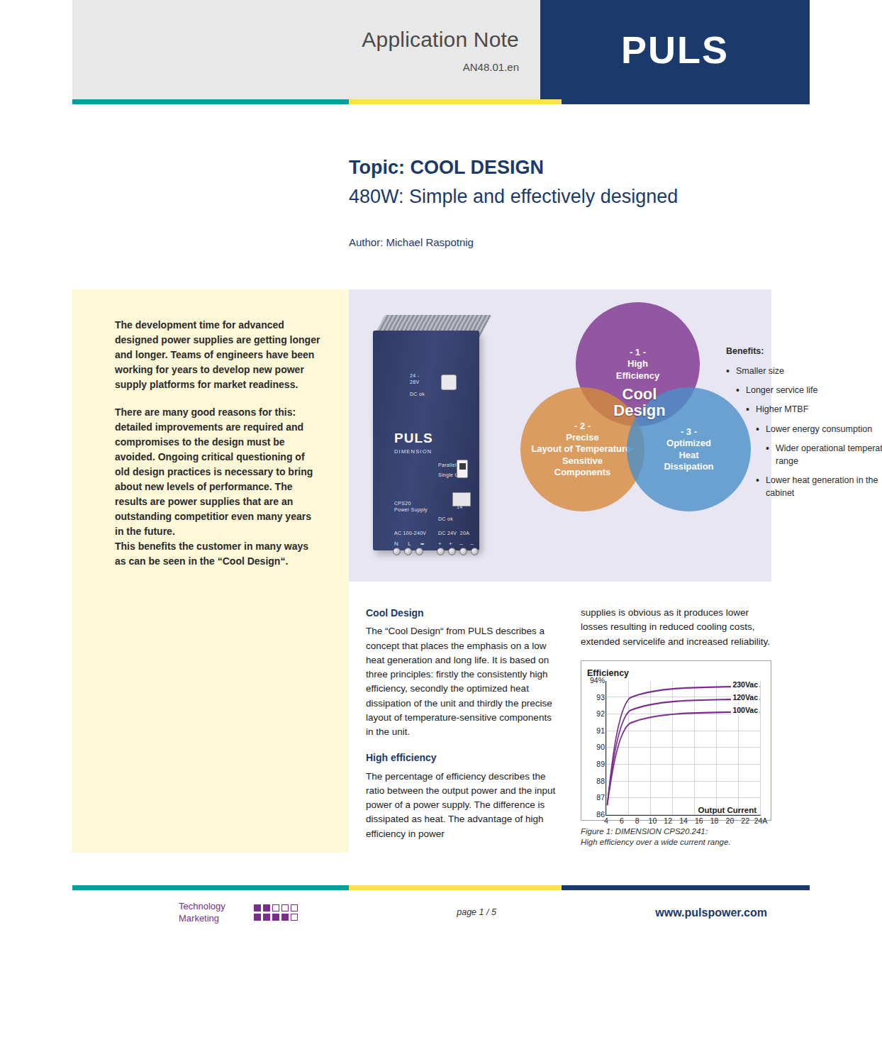Application Note
AN48.01.en
PULS
Topic: COOL DESIGN
480W: Simple and effectively designed
Author: Michael Raspotnig
The development time for advanced designed power supplies are getting longer and longer. Teams of engineers have been working for years to develop new power supply platforms for market readiness.
There are many good reasons for this: detailed improvements are required and compromises to the design must be avoided. Ongoing critical questioning of old design practices is necessary to bring about new levels of performance. The results are power supplies that are an outstanding competitior even many years in the future.
This benefits the customer in many ways as can be seen in the “Cool Design“.
24 -
28V
DC ok
PULS
DIMENSION
Parallel Use
Single Use
CPS20
Power Supply
13
14
DC ok
AC 100-240V
DC 24V 20A
N L ⏕
+ + – –
- 1 -
High
Efficiency
- 2 -
Precise
Layout of Temperature-Sensitive
Components
- 3 -
Optimized
Heat
Dissipation
Cool
Design
Benefits:
Smaller size
Longer service life
Higher MTBF
Lower energy consumption
Wider operational temperature range
Lower heat generation in the cabinet
Cool Design
The “Cool Design“ from PULS describes a concept that places the emphasis on a low heat generation and long life. It is based on three principles: firstly the consistently high efficiency, secondly the optimized heat dissipation of the unit and thirdly the precise layout of temperature-sensitive components in the unit.
High efficiency
The percentage of efficiency describes the ratio between the output power and the input power of a power supply. The difference is dissipated as heat. The advantage of high efficiency in power
supplies is obvious as it produces lower losses resulting in reduced cooling costs, extended servicelife and increased reliability.
Efficiency
94% 93 92 91 90 89 88 87 86 4 6 8 10 12 14 16 18 20 22 24A 230Vac 120Vac 100Vac Output Current
Figure 1: DIMENSION CPS20.241:
High efficiency over a wide current range.
Technology
Marketing
page 1 / 5
www.pulspower.com